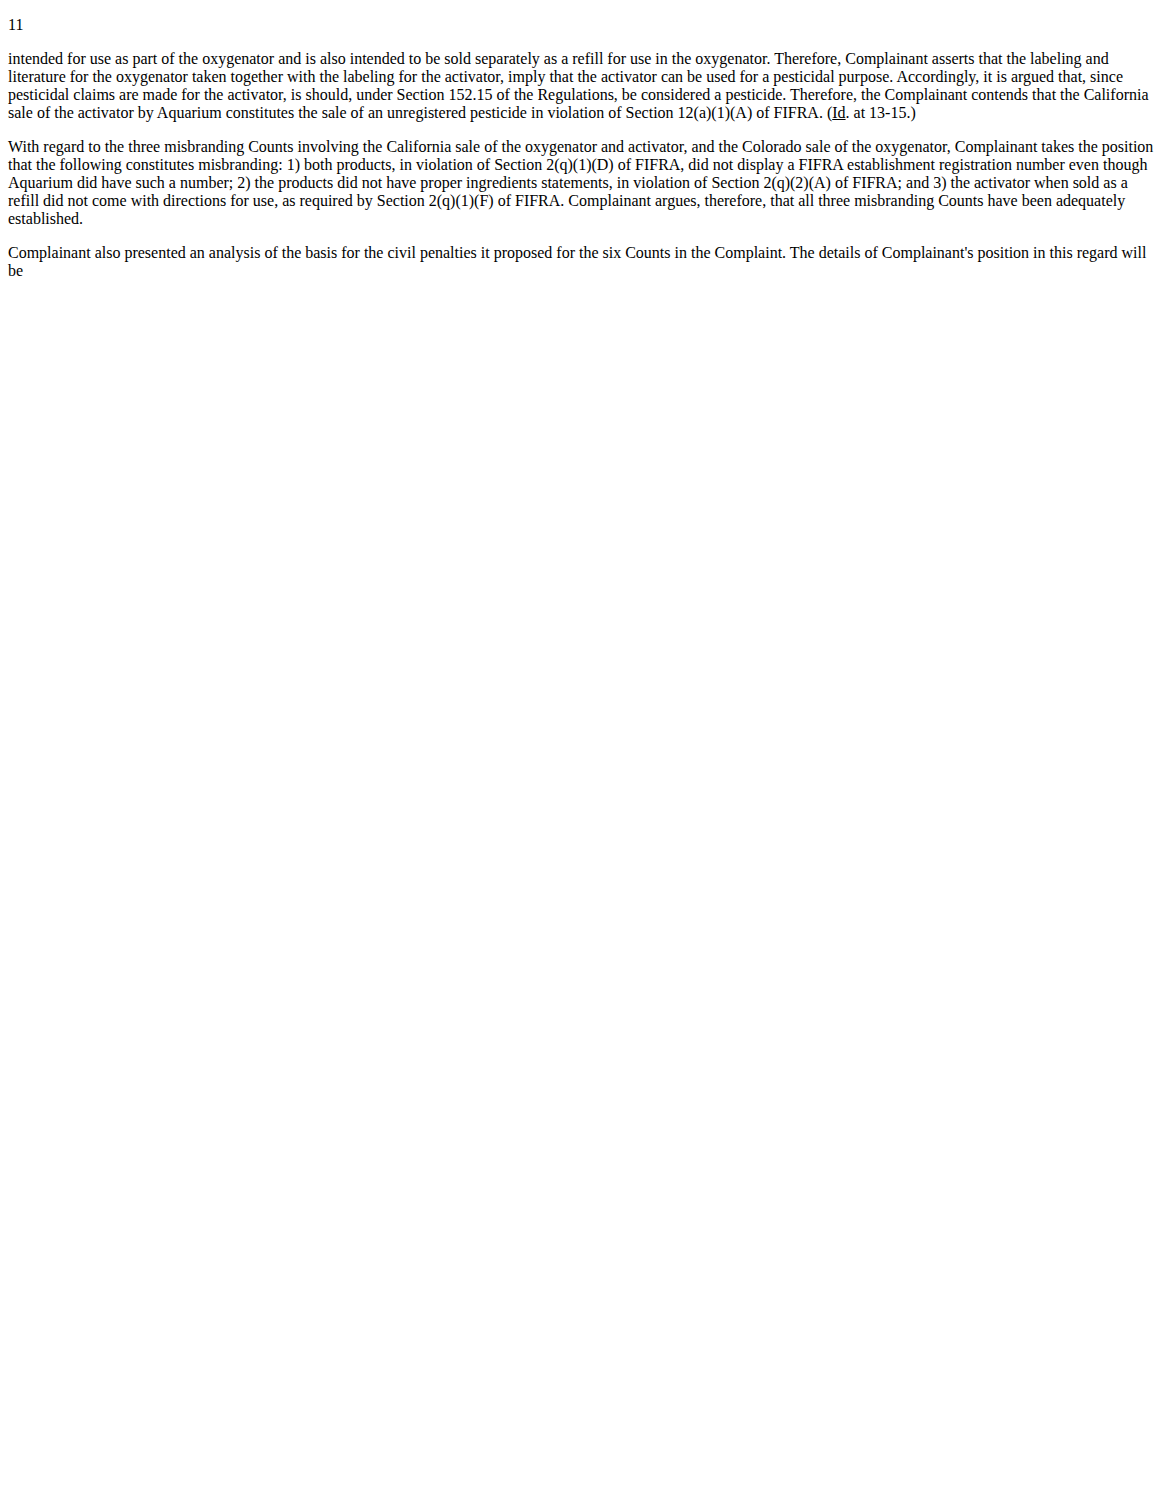11
intended for use as part of the oxygenator and is also intended to be sold separately as a refill for use in the oxygenator. Therefore, Complainant asserts that the labeling and literature for the oxygenator taken together with the labeling for the activator, imply that the activator can be used for a pesticidal purpose. Accordingly, it is argued that, since pesticidal claims are made for the activator, is should, under Section 152.15 of the Regulations, be considered a pesticide. Therefore, the Complainant contends that the California sale of the activator by Aquarium constitutes the sale of an unregistered pesticide in violation of Section 12(a)(1)(A) of FIFRA. (Id. at 13-15.)
With regard to the three misbranding Counts involving the California sale of the oxygenator and activator, and the Colorado sale of the oxygenator, Complainant takes the position that the following constitutes misbranding: 1) both products, in violation of Section 2(q)(1)(D) of FIFRA, did not display a FIFRA establishment registration number even though Aquarium did have such a number; 2) the products did not have proper ingredients statements, in violation of Section 2(q)(2)(A) of FIFRA; and 3) the activator when sold as a refill did not come with directions for use, as required by Section 2(q)(1)(F) of FIFRA. Complainant argues, therefore, that all three misbranding Counts have been adequately established.
Complainant also presented an analysis of the basis for the civil penalties it proposed for the six Counts in the Complaint. The details of Complainant's position in this regard will be